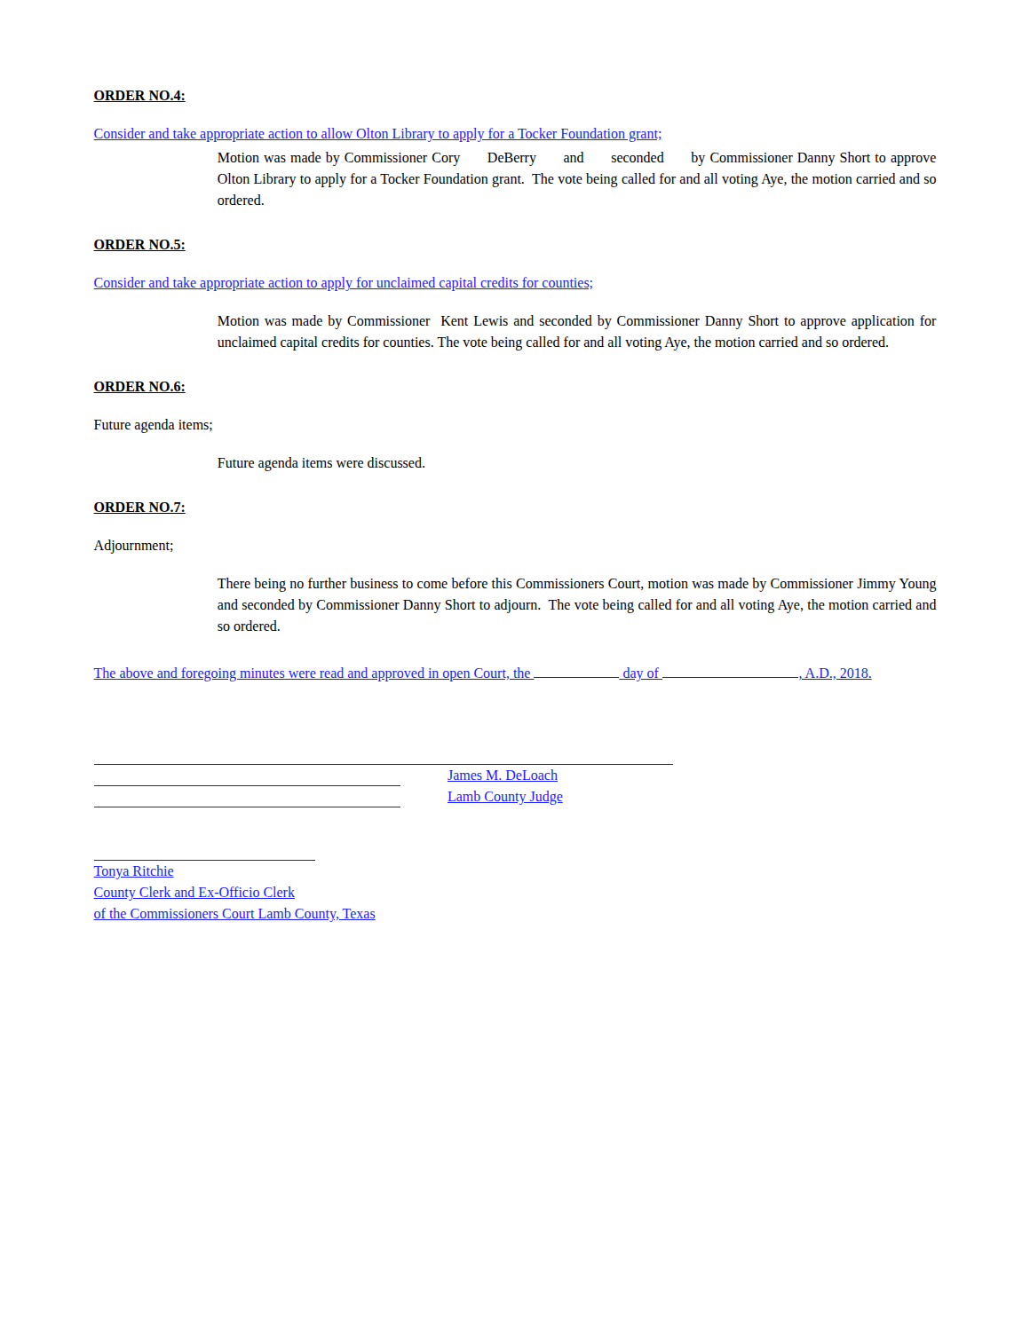ORDER NO.4:
Consider and take appropriate action to allow Olton Library to apply for a Tocker Foundation grant;
Motion was made by Commissioner Cory DeBerry and seconded by Commissioner Danny Short to approve Olton Library to apply for a Tocker Foundation grant. The vote being called for and all voting Aye, the motion carried and so ordered.
ORDER NO.5:
Consider and take appropriate action to apply for unclaimed capital credits for counties;
Motion was made by Commissioner Kent Lewis and seconded by Commissioner Danny Short to approve application for unclaimed capital credits for counties. The vote being called for and all voting Aye, the motion carried and so ordered.
ORDER NO.6:
Future agenda items;
Future agenda items were discussed.
ORDER NO.7:
Adjournment;
There being no further business to come before this Commissioners Court, motion was made by Commissioner Jimmy Young and seconded by Commissioner Danny Short to adjourn. The vote being called for and all voting Aye, the motion carried and so ordered.
The above and foregoing minutes were read and approved in open Court, the day of , A.D., 2018.
James M. DeLoach
Lamb County Judge
Tonya Ritchie
County Clerk and Ex-Officio Clerk
of the Commissioners Court Lamb County, Texas